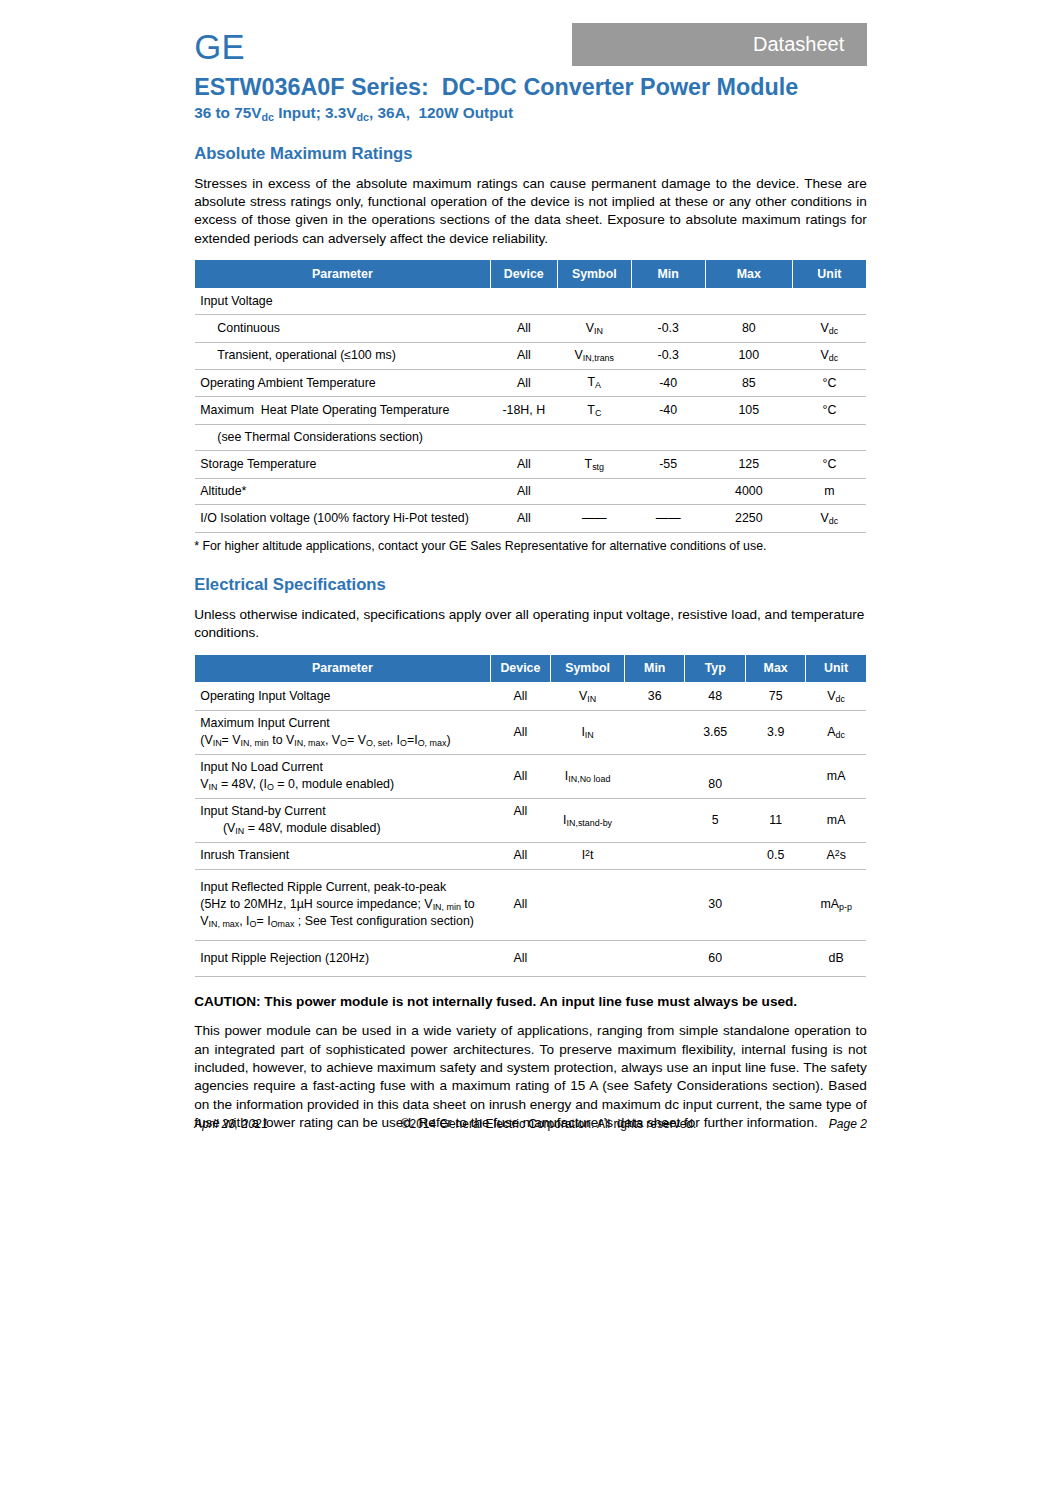GE
Datasheet
ESTW036A0F Series: DC-DC Converter Power Module
36 to 75Vdc Input; 3.3Vdc, 36A, 120W Output
Absolute Maximum Ratings
Stresses in excess of the absolute maximum ratings can cause permanent damage to the device. These are absolute stress ratings only, functional operation of the device is not implied at these or any other conditions in excess of those given in the operations sections of the data sheet. Exposure to absolute maximum ratings for extended periods can adversely affect the device reliability.
| Parameter | Device | Symbol | Min | Max | Unit |
| --- | --- | --- | --- | --- | --- |
| Input Voltage | | | | | |
| Continuous | All | V IN | -0.3 | 80 | V dc |
| Transient, operational (≤100 ms) | All | V IN,trans | -0.3 | 100 | V dc |
| Operating Ambient Temperature | All | T A | -40 | 85 | °C |
| Maximum Heat Plate Operating Temperature | -18H, H | T C | -40 | 105 | °C |
| (see Thermal Considerations section) | | | | | |
| Storage Temperature | All | T stg | -55 | 125 | °C |
| Altitude* | All | | | 4000 | m |
| I/O Isolation voltage (100% factory Hi-Pot tested) | All | —— | —— | 2250 | V dc |
* For higher altitude applications, contact your GE Sales Representative for alternative conditions of use.
Electrical Specifications
Unless otherwise indicated, specifications apply over all operating input voltage, resistive load, and temperature conditions.
| Parameter | Device | Symbol | Min | Typ | Max | Unit |
| --- | --- | --- | --- | --- | --- | --- |
| Operating Input Voltage | All | V IN | 36 | 48 | 75 | V dc |
| Maximum Input Current (V IN = V IN, min to V IN, max , V O = V O, set , I O =I O, max ) | All | I IN | | 3.65 | 3.9 | A dc |
| Input No Load Current V IN = 48V, (I O = 0, module enabled) | All | I IN,No load | | 80 | | mA |
| Input Stand-by Current (V IN = 48V, module disabled) | All | I IN,stand-by | | 5 | 11 | mA |
| Inrush Transient | All | I 2 t | | | 0.5 | A 2 s |
| Input Reflected Ripple Current, peak-to-peak (5Hz to 20MHz, 1µH source impedance; V IN, min to V IN, max , I O = I Omax ; See Test configuration section) | All | | | 30 | | mA p-p |
| Input Ripple Rejection (120Hz) | All | | | 60 | | dB |
CAUTION: This power module is not internally fused. An input line fuse must always be used.
This power module can be used in a wide variety of applications, ranging from simple standalone operation to an integrated part of sophisticated power architectures. To preserve maximum flexibility, internal fusing is not included, however, to achieve maximum safety and system protection, always use an input line fuse. The safety agencies require a fast-acting fuse with a maximum rating of 15 A (see Safety Considerations section). Based on the information provided in this data sheet on inrush energy and maximum dc input current, the same type of fuse with a lower rating can be used. Refer to the fuse manufacturer’s data sheet for further information.
April 23, 2021
©2014 General Electric Corporation. All rights reserved.
Page 2